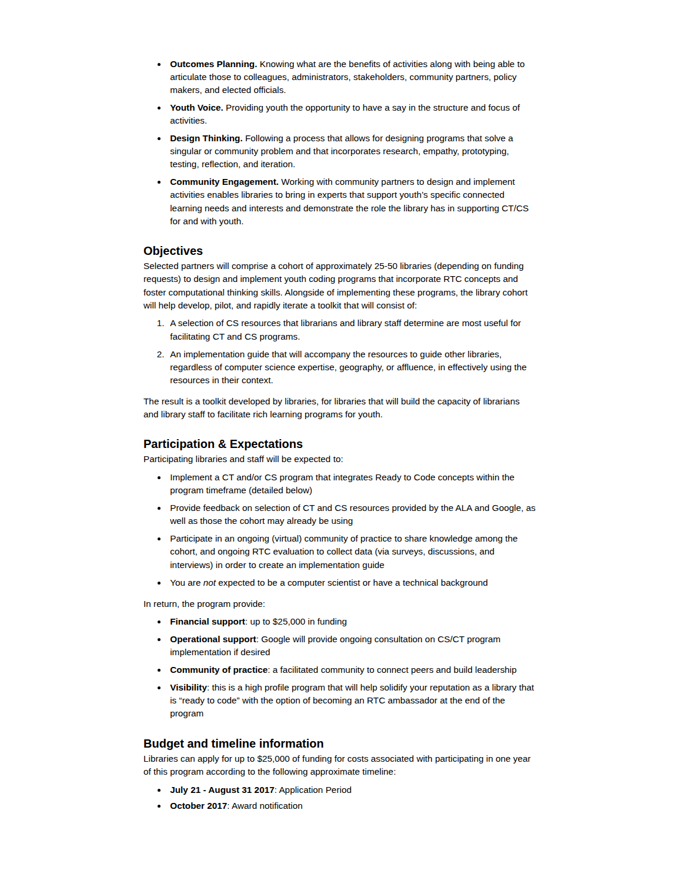Outcomes Planning. Knowing what are the benefits of activities along with being able to articulate those to colleagues, administrators, stakeholders, community partners, policy makers, and elected officials.
Youth Voice. Providing youth the opportunity to have a say in the structure and focus of activities.
Design Thinking. Following a process that allows for designing programs that solve a singular or community problem and that incorporates research, empathy, prototyping, testing, reflection, and iteration.
Community Engagement. Working with community partners to design and implement activities enables libraries to bring in experts that support youth’s specific connected learning needs and interests and demonstrate the role the library has in supporting CT/CS for and with youth.
Objectives
Selected partners will comprise a cohort of approximately 25-50 libraries (depending on funding requests) to design and implement youth coding programs that incorporate RTC concepts and foster computational thinking skills. Alongside of implementing these programs, the library cohort will help develop, pilot, and rapidly iterate a toolkit that will consist of:
A selection of CS resources that librarians and library staff determine are most useful for facilitating CT and CS programs.
An implementation guide that will accompany the resources to guide other libraries, regardless of computer science expertise, geography, or affluence, in effectively using the resources in their context.
The result is a toolkit developed by libraries, for libraries that will build the capacity of librarians and library staff to facilitate rich learning programs for youth.
Participation & Expectations
Participating libraries and staff will be expected to:
Implement a CT and/or CS program that integrates Ready to Code concepts within the program timeframe (detailed below)
Provide feedback on selection of CT and CS resources provided by the ALA and Google, as well as those the cohort may already be using
Participate in an ongoing (virtual) community of practice to share knowledge among the cohort, and ongoing RTC evaluation to collect data (via surveys, discussions, and interviews) in order to create an implementation guide
You are not expected to be a computer scientist or have a technical background
In return, the program provide:
Financial support: up to $25,000 in funding
Operational support: Google will provide ongoing consultation on CS/CT program implementation if desired
Community of practice: a facilitated community to connect peers and build leadership
Visibility: this is a high profile program that will help solidify your reputation as a library that is “ready to code” with the option of becoming an RTC ambassador at the end of the program
Budget and timeline information
Libraries can apply for up to $25,000 of funding for costs associated with participating in one year of this program according to the following approximate timeline:
July 21 - August 31 2017: Application Period
October 2017: Award notification